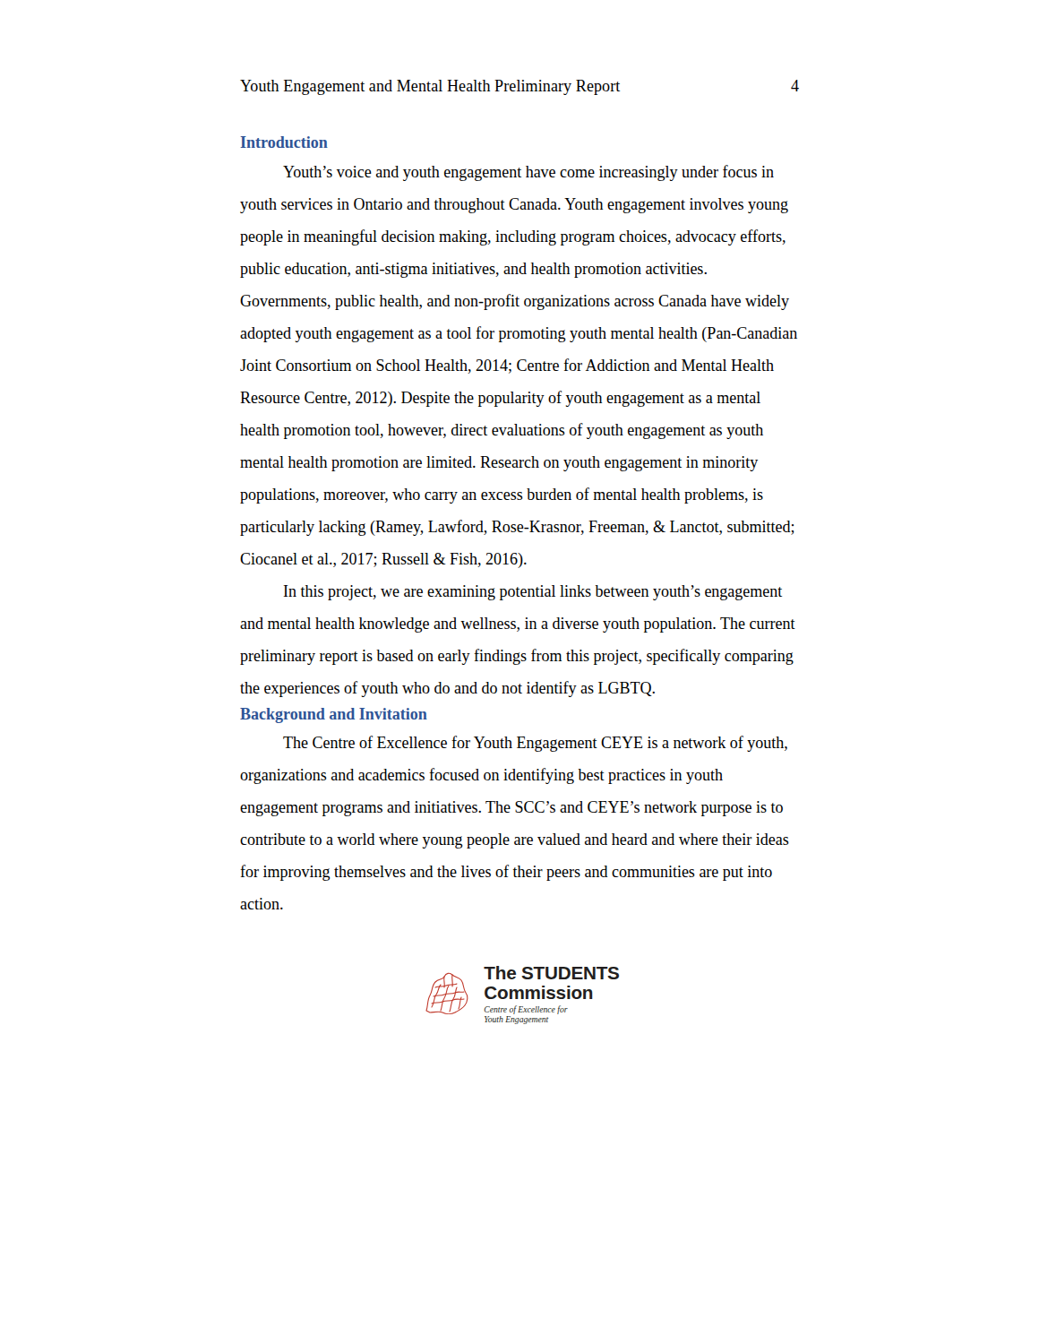Youth Engagement and Mental Health Preliminary Report
4
Introduction
Youth’s voice and youth engagement have come increasingly under focus in youth services in Ontario and throughout Canada. Youth engagement involves young people in meaningful decision making, including program choices, advocacy efforts, public education, anti-stigma initiatives, and health promotion activities. Governments, public health, and non-profit organizations across Canada have widely adopted youth engagement as a tool for promoting youth mental health (Pan-Canadian Joint Consortium on School Health, 2014; Centre for Addiction and Mental Health Resource Centre, 2012). Despite the popularity of youth engagement as a mental health promotion tool, however, direct evaluations of youth engagement as youth mental health promotion are limited. Research on youth engagement in minority populations, moreover, who carry an excess burden of mental health problems, is particularly lacking (Ramey, Lawford, Rose-Krasnor, Freeman, & Lanctot, submitted; Ciocanel et al., 2017; Russell & Fish, 2016).
In this project, we are examining potential links between youth’s engagement and mental health knowledge and wellness, in a diverse youth population. The current preliminary report is based on early findings from this project, specifically comparing the experiences of youth who do and do not identify as LGBTQ.
Background and Invitation
The Centre of Excellence for Youth Engagement CEYE is a network of youth, organizations and academics focused on identifying best practices in youth engagement programs and initiatives. The SCC’s and CEYE’s network purpose is to contribute to a world where young people are valued and heard and where their ideas for improving themselves and the lives of their peers and communities are put into action.
The STUDENTS
Commission
Centre of Excellence for
Youth Engagement